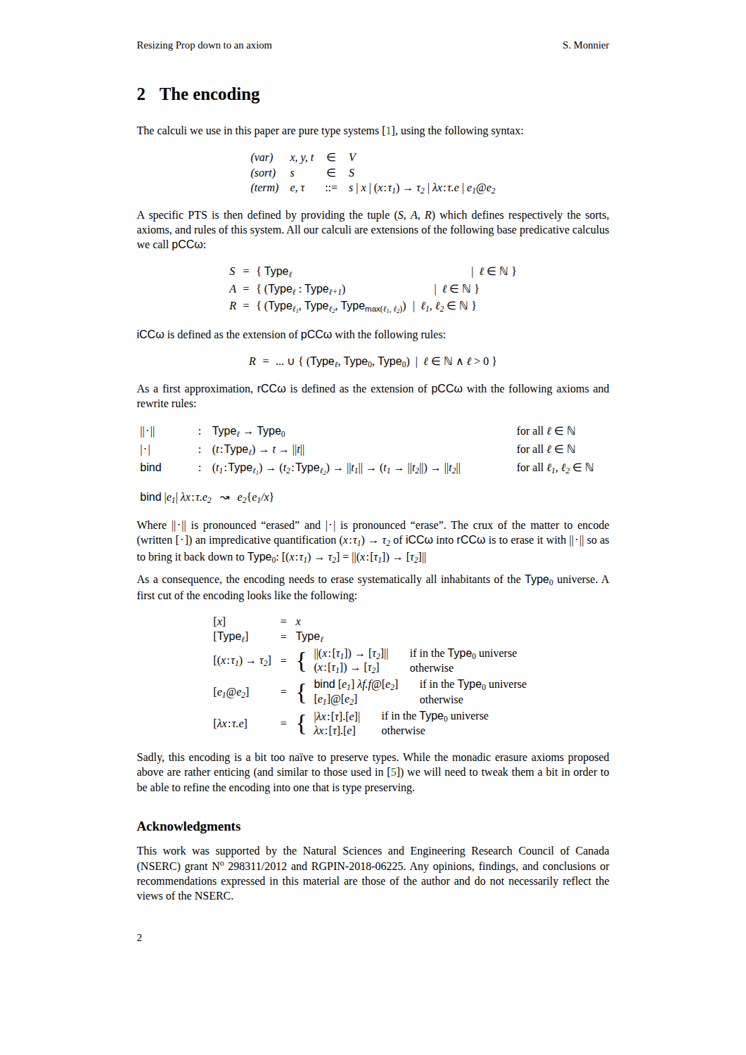Resizing Prop down to an axiom S. Monnier
2 The encoding
The calculi we use in this paper are pure type systems [1], using the following syntax:
| (var) | x, y, t | ∈ | V |
| (sort) | s | ∈ | S |
| (term) | e, τ | ::= | s / x / ( x : τ 1 ) → τ 2 / λx : τ.e / e 1 @ e 2 |
A specific PTS is then defined by providing the tuple (S, A, R) which defines respectively the sorts, axioms, and rules of this system. All our calculi are extensions of the following base predicative calculus we call pCCω:
| S | = | { Type ℓ | / ℓ ∈ ℕ } |
| A | = | { ( Type ℓ : Type ℓ+1 ) | / ℓ ∈ ℕ } |
| R | = | { ( Type ℓ 1 , Type ℓ 2 , Type max ( ℓ 1 , ℓ 2 ) ) | / ℓ 1 , ℓ 2 ∈ ℕ } |
iCCω is defined as the extension of pCCω with the following rules:
| R | = | ... ∪ { ( Type ℓ , Type 0 , Type 0 ) / ℓ ∈ ℕ ∧ ℓ > 0 } |
As a first approximation, rCCω is defined as the extension of pCCω with the following axioms and rewrite rules:
| // · // | : | Type ℓ → Type 0 | for all ℓ ∈ ℕ |
| / · / | : | ( t : Type ℓ ) → t → // t // | for all ℓ ∈ ℕ |
| bind | : | ( t 1 : Type ℓ 1 ) → ( t 2 : Type ℓ 2 ) → // t 1 // → ( t 1 → // t 2 //) → // t 2 // | for all ℓ 1 , ℓ 2 ∈ ℕ |
| bind / e 1 / λx : τ.e 2 ↝ e 2 { e 1 /x } | |
Where || · || is pronounced “erased” and | · | is pronounced “erase”. The crux of the matter to encode (written [ · ]) an impredicative quantification (x : τ1) → τ2 of iCCω into rCCω is to erase it with || · || so as to bring it back down to Type 0: [(x : τ1) → τ2] = ||(x : [τ1]) → [τ2]||
As a consequence, the encoding needs to erase systematically all inhabitants of the Type 0 universe. A first cut of the encoding looks like the following:
| [ x ] | = | x |
| [ Type ℓ ] | = | Type ℓ |
| [( x : τ 1 ) → τ 2 ] | = | { / //( x : [ τ 1 ]) → [ τ 2 ]// / if in the Type 0 universe / / ( x : [ τ 1 ]) → [ τ 2 ] / otherwise / |
| [ e 1 @ e 2 ] | = | { / bind [ e 1 ] λf.f @[ e 2 ] / if in the Type 0 universe / / [ e 1 ]@[ e 2 ] / otherwise / |
| [ λx : τ.e ] | = | { / / λx : [ τ ].[ e ]/ / if in the Type 0 universe / / λx : [ τ ].[ e ] / otherwise / |
Sadly, this encoding is a bit too naïve to preserve types. While the monadic erasure axioms proposed above are rather enticing (and similar to those used in [5]) we will need to tweak them a bit in order to be able to refine the encoding into one that is type preserving.
Acknowledgments
This work was supported by the Natural Sciences and Engineering Research Council of Canada (NSERC) grant No 298311/2012 and RGPIN-2018-06225. Any opinions, findings, and conclusions or recommendations expressed in this material are those of the author and do not necessarily reflect the views of the NSERC.
2